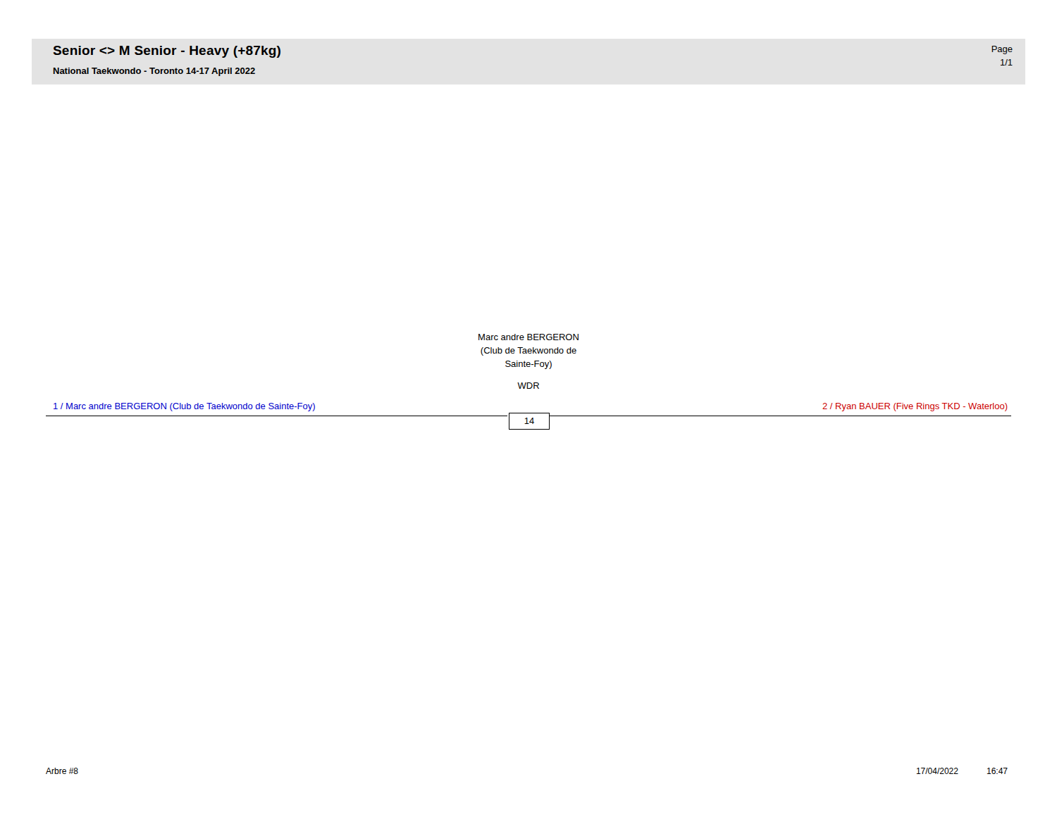Senior <> M Senior - Heavy (+87kg)
National Taekwondo - Toronto 14-17 April 2022
Page
1/1
Marc andre BERGERON
(Club de Taekwondo de
Sainte-Foy)
WDR
1 / Marc andre BERGERON (Club de Taekwondo de Sainte-Foy)
2 / Ryan BAUER (Five Rings TKD - Waterloo)
14
Arbre #8
17/04/202216:47